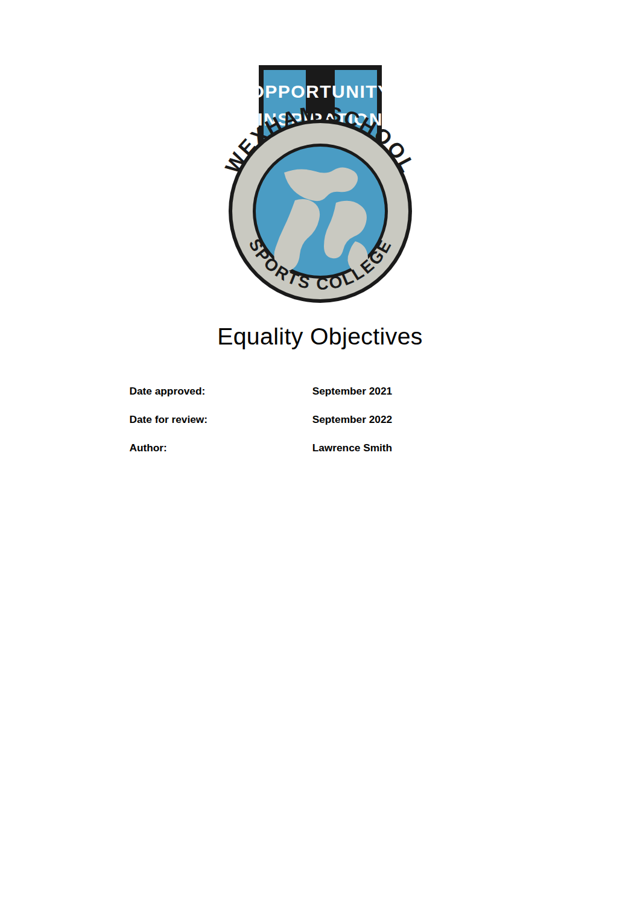OPPORTUNITY INSPIRATION SUCCESS WEXHAM SCHOOL SPORTS COLLEGE
Equality Objectives
| Date approved: | September 2021 |
| Date for review: | September 2022 |
| Author: | Lawrence Smith |